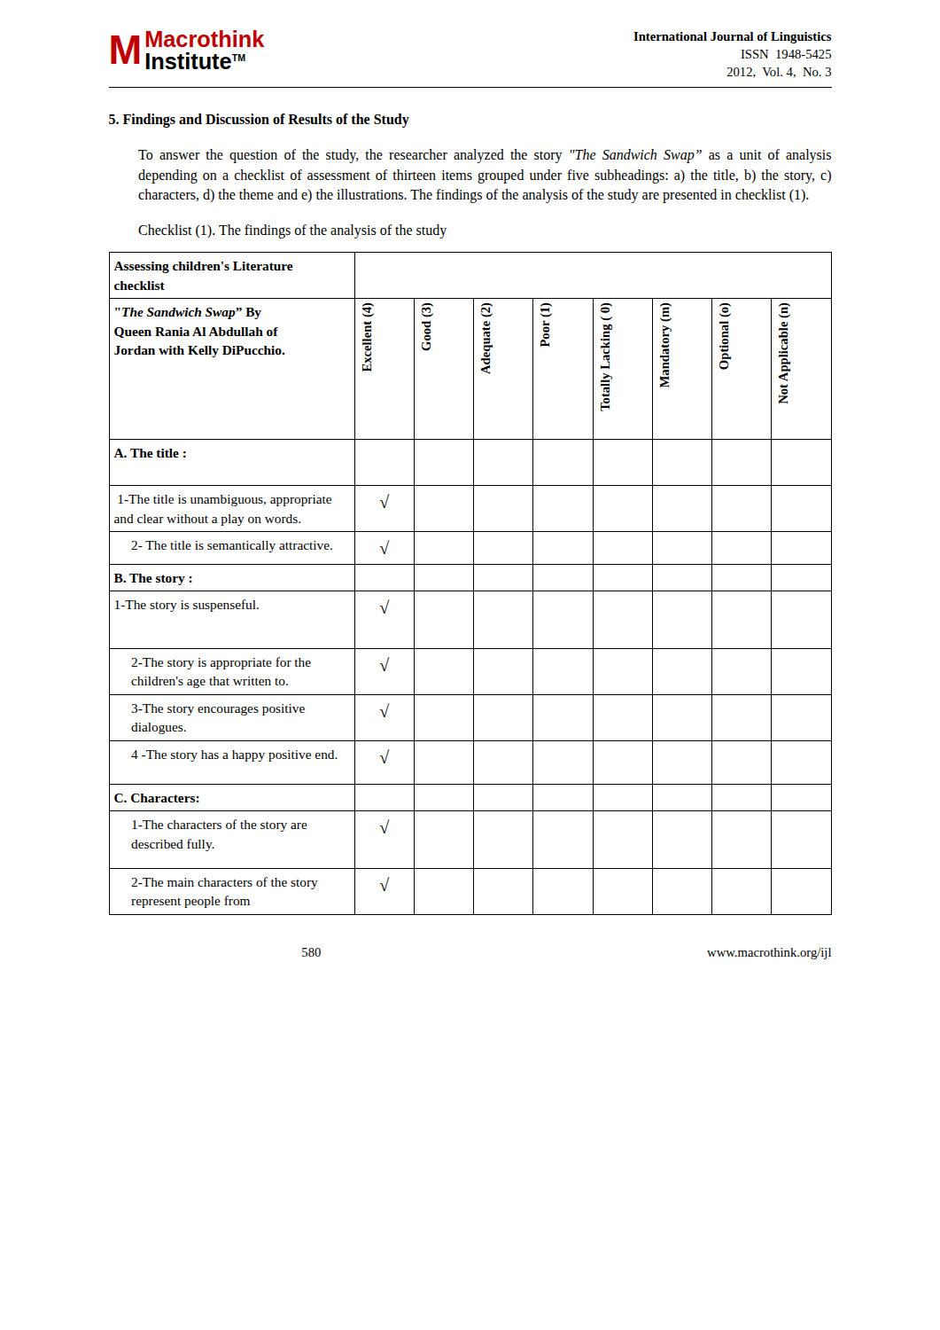M
Macrothink InstituteTM
International Journal of Linguistics
ISSN 1948-5425
2012, Vol. 4, No. 3
5. Findings and Discussion of Results of the Study
To answer the question of the study, the researcher analyzed the story "The Sandwich Swap” as a unit of analysis depending on a checklist of assessment of thirteen items grouped under five subheadings: a) the title, b) the story, c) characters, d) the theme and e) the illustrations. The findings of the analysis of the study are presented in checklist (1).
Checklist (1). The findings of the analysis of the study
| Assessing children's Literature checklist | |
| " The Sandwich Swap ” By Queen Rania Al Abdullah of Jordan with Kelly DiPucchio. | Excellent (4) | Good (3) | Adequate (2) | Poor (1) | Totally Lacking ( 0) | Mandatory (m) | Optional (o) | Not Applicable (n) |
| A. The title : | | | | | | | | |
| 1-The title is unambiguous, appropriate and clear without a play on words. | √ | | | | | | | |
| 2- The title is semantically attractive. | √ | | | | | | | |
| B. The story : | | | | | | | | |
| 1-The story is suspenseful. | √ | | | | | | | |
| 2-The story is appropriate for the children's age that written to. | √ | | | | | | | |
| 3-The story encourages positive dialogues. | √ | | | | | | | |
| 4 -The story has a happy positive end. | √ | | | | | | | |
| C. Characters: | | | | | | | | |
| 1-The characters of the story are described fully. | √ | | | | | | | |
| 2-The main characters of the story represent people from | √ | | | | | | | |
580 www.macrothink.org/ijl